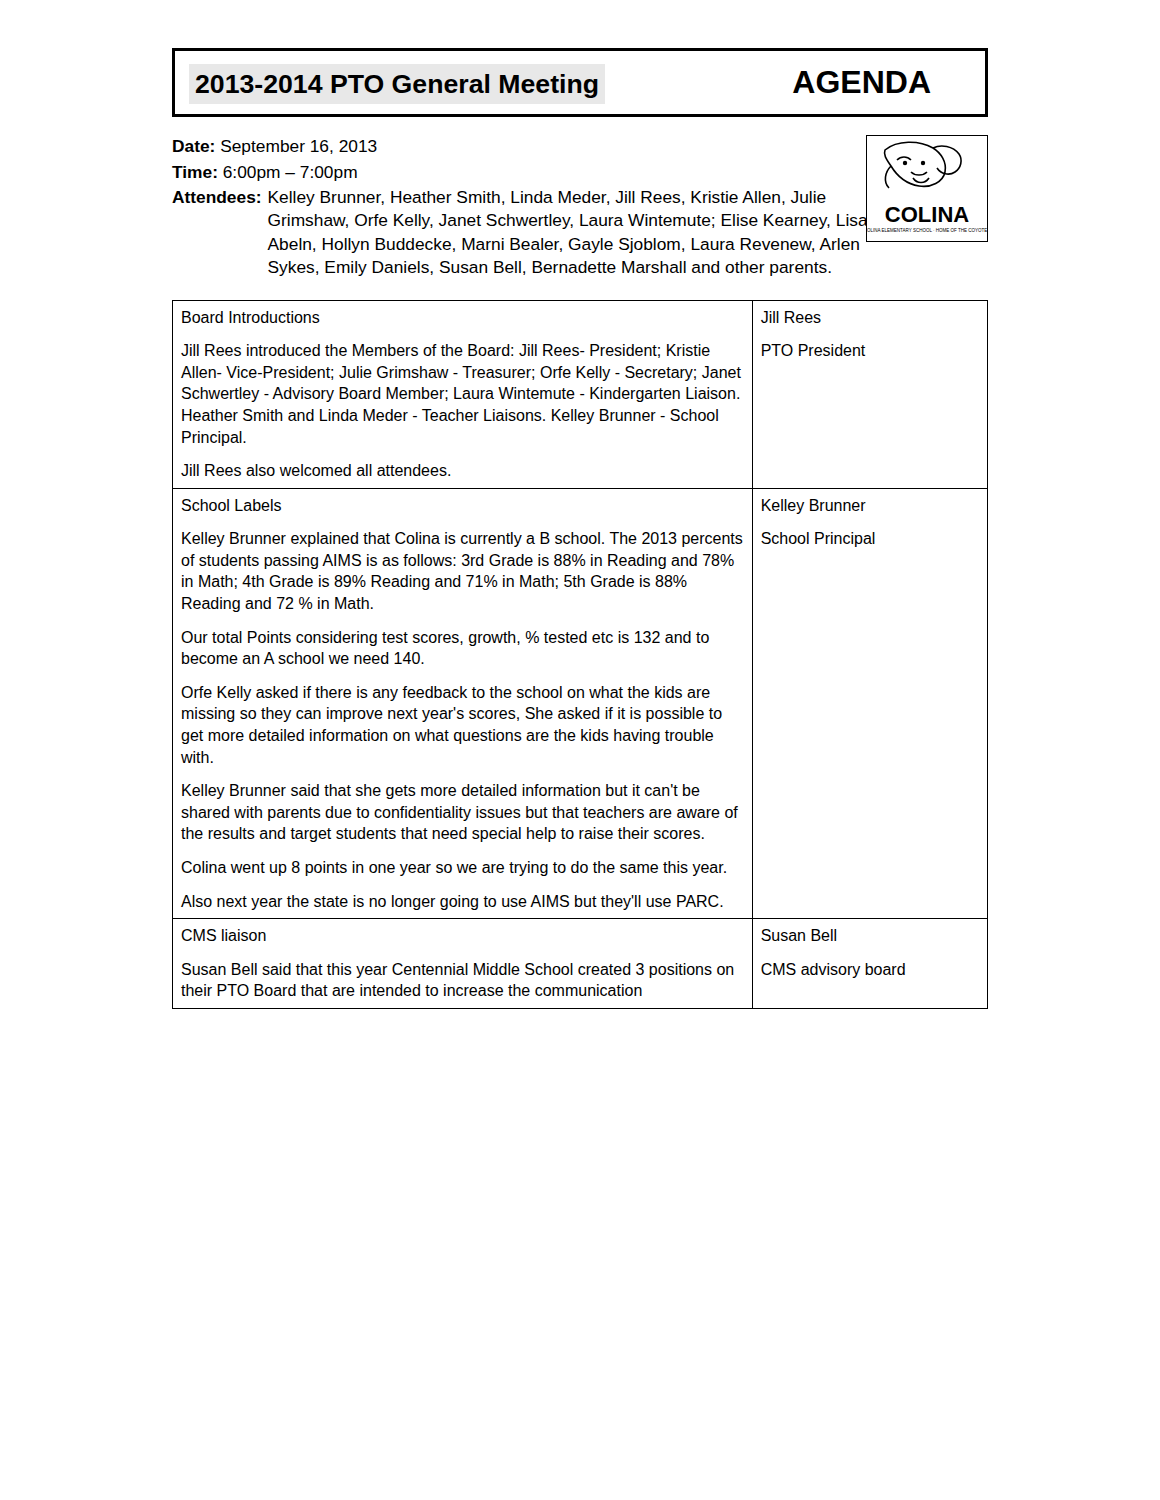2013-2014 PTO General Meeting AGENDA
COLINA COLINA ELEMENTARY SCHOOL · HOME OF THE COYOTES
Date: September 16, 2013
Time: 6:00pm – 7:00pm
Attendees: Kelley Brunner, Heather Smith, Linda Meder, Jill Rees, Kristie Allen, Julie Grimshaw, Orfe Kelly, Janet Schwertley, Laura Wintemute; Elise Kearney, Lisa Abeln, Hollyn Buddecke, Marni Bealer, Gayle Sjoblom, Laura Revenew, Arlen Sykes, Emily Daniels, Susan Bell, Bernadette Marshall and other parents.
| Board Introductions Jill Rees introduced the Members of the Board: Jill Rees- President; Kristie Allen- Vice-President; Julie Grimshaw - Treasurer; Orfe Kelly - Secretary; Janet Schwertley - Advisory Board Member; Laura Wintemute - Kindergarten Liaison. Heather Smith and Linda Meder - Teacher Liaisons. Kelley Brunner - School Principal. Jill Rees also welcomed all attendees. | Jill Rees PTO President |
| School Labels Kelley Brunner explained that Colina is currently a B school. The 2013 percents of students passing AIMS is as follows: 3rd Grade is 88% in Reading and 78% in Math; 4th Grade is 89% Reading and 71% in Math; 5th Grade is 88% Reading and 72 % in Math. Our total Points considering test scores, growth, % tested etc is 132 and to become an A school we need 140. Orfe Kelly asked if there is any feedback to the school on what the kids are missing so they can improve next year's scores, She asked if it is possible to get more detailed information on what questions are the kids having trouble with. Kelley Brunner said that she gets more detailed information but it can't be shared with parents due to confidentiality issues but that teachers are aware of the results and target students that need special help to raise their scores. Colina went up 8 points in one year so we are trying to do the same this year. Also next year the state is no longer going to use AIMS but they'll use PARC. | Kelley Brunner School Principal |
| CMS liaison Susan Bell said that this year Centennial Middle School created 3 positions on their PTO Board that are intended to increase the communication | Susan Bell CMS advisory board |